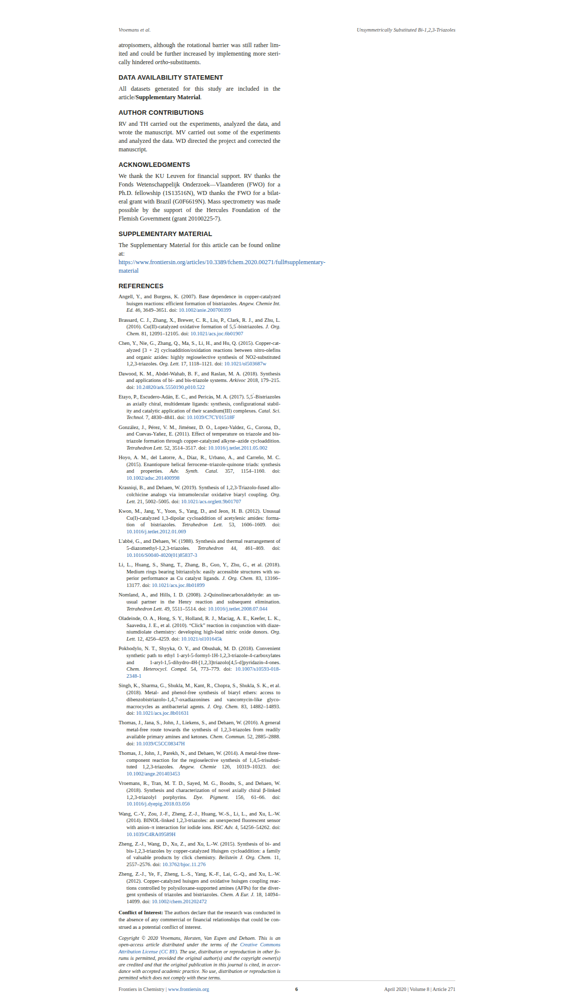Vroemans et al.
Unsymmetrically Substituted Bi-1,2,3-Triazoles
atropisomers, although the rotational barrier was still rather limited and could be further increased by implementing more sterically hindered ortho-substituents.
DATA AVAILABILITY STATEMENT
All datasets generated for this study are included in the article/Supplementary Material.
AUTHOR CONTRIBUTIONS
RV and TH carried out the experiments, analyzed the data, and wrote the manuscript. MV carried out some of the experiments and analyzed the data. WD directed the project and corrected the manuscript.
ACKNOWLEDGMENTS
We thank the KU Leuven for financial support. RV thanks the Fonds Wetenschappelijk Onderzoek—Vlaanderen (FWO) for a Ph.D. fellowship (1S13516N), WD thanks the FWO for a bilateral grant with Brazil (G0F6619N). Mass spectrometry was made possible by the support of the Hercules Foundation of the Flemish Government (grant 20100225-7).
SUPPLEMENTARY MATERIAL
The Supplementary Material for this article can be found online at: https://www.frontiersin.org/articles/10.3389/fchem.2020.00271/full#supplementary-material
REFERENCES
Angell, Y., and Burgess, K. (2007). Base dependence in copper-catalyzed huisgen reactions: efficient formation of bistriazoles. Angew. Chemie Int. Ed. 46, 3649–3651. doi: 10.1002/anie.200700399
Brassard, C. J., Zhang, X., Brewer, C. R., Liu, P., Clark, R. J., and Zhu, L. (2016). Cu(II)-catalyzed oxidative formation of 5,5′-bistriazoles. J. Org. Chem. 81, 12091–12105. doi: 10.1021/acs.joc.6b01907
Chen, Y., Nie, G., Zhang, Q., Ma, S., Li, H., and Hu, Q. (2015). Copper-catalyzed [3 + 2] cycloaddition/oxidation reactions between nitro-olefins and organic azides: highly regioselective synthesis of NO2-substituted 1,2,3-triazoles. Org. Lett. 17, 1118–1121. doi: 10.1021/ol503687w
Dawood, K. M., Abdel-Wahab, B. F., and Raslan, M. A. (2018). Synthesis and applications of bi- and bis-triazole systems. Arkivoc 2018, 179–215. doi: 10.24820/ark.5550190.p010.522
Etayo, P., Escudero-Adán, E. C., and Pericàs, M. A. (2017). 5,5′-Bistriazoles as axially chiral, multidentate ligands: synthesis, configurational stability and catalytic application of their scandium(III) complexes. Catal. Sci. Technol. 7, 4830–4841. doi: 10.1039/C7CY01518F
González, J., Pérez, V. M., Jiménez, D. O., Lopez-Valdez, G., Corona, D., and Cuevas-Yañez, E. (2011). Effect of temperature on triazole and bistriazole formation through copper-catalyzed alkyne–azide cycloaddition. Tetrahedron Lett. 52, 3514–3517. doi: 10.1016/j.tetlet.2011.05.002
Hoyo, A. M., del Latorre, A., Díaz, R., Urbano, A., and Carreño, M. C. (2015). Enantiopure helical ferrocene–triazole-quinone triads: synthesis and properties. Adv. Synth. Catal. 357, 1154–1160. doi: 10.1002/adsc.201400998
Krasniqi, B., and Dehaen, W. (2019). Synthesis of 1,2,3-Triazolo-fused allocolchicine analogs via intramolecular oxidative biaryl coupling. Org. Lett. 21, 5002–5005. doi: 10.1021/acs.orglett.9b01707
Kwon, M., Jang, Y., Yoon, S., Yang, D., and Jeon, H. B. (2012). Unusual Cu(I)-catalyzed 1,3-dipolar cycloaddition of acetylenic amides: formation of bistriazoles. Tetrahedron Lett. 53, 1606–1609. doi: 10.1016/j.tetlet.2012.01.069
L'abbé, G., and Dehaen, W. (1988). Synthesis and thermal rearrangement of 5-diazomethyl-1,2,3-triazoles. Tetrahedron 44, 461–469. doi: 10.1016/S0040-4020(01)85837-3
Li, L., Huang, S., Shang, T., Zhang, B., Guo, Y., Zhu, G., et al. (2018). Medium rings bearing bitriazolyls: easily accessible structures with superior performance as Cu catalyst ligands. J. Org. Chem. 83, 13166–13177. doi: 10.1021/acs.joc.8b01899
Nomland, A., and Hills, I. D. (2008). 2-Quinolinecarboxaldehyde: an unusual partner in the Henry reaction and subsequent elimination. Tetrahedron Lett. 49, 5511–5514. doi: 10.1016/j.tetlet.2008.07.044
Oladeinde, O. A., Hong, S. Y., Holland, R. J., Maciag, A. E., Keefer, L. K., Saavedra, J. E., et al. (2010). “Click” reaction in conjunction with diazeniumdiolate chemistry: developing high-load nitric oxide donors. Org. Lett. 12, 4256–4259. doi: 10.1021/ol101645k
Pokhodylo, N. T., Shyyka, O. Y., and Obushak, M. D. (2018). Convenient synthetic path to ethyl 1-aryl-5-formyl-1H-1,2,3-triazole-4-carboxylates and 1-aryl-1,5-dihydro-4H-[1,2,3]triazolo[4,5-d]pyridazin-4-ones. Chem. Heterocycl. Compd. 54, 773–779. doi: 10.1007/s10593-018-2348-1
Singh, K., Sharma, G., Shukla, M., Kant, R., Chopra, S., Shukla, S. K., et al. (2018). Metal- and phenol-free synthesis of biaryl ethers: access to dibenzobistriazolo-1,4,7-oxadiazonines and vancomycin-like glyco-macrocycles as antibacterial agents. J. Org. Chem. 83, 14882–14893. doi: 10.1021/acs.joc.8b01631
Thomas, J., Jana, S., John, J., Liekens, S., and Dehaen, W. (2016). A general metal-free route towards the synthesis of 1,2,3-triazoles from readily available primary amines and ketones. Chem. Commun. 52, 2885–2888. doi: 10.1039/C5CC08347H
Thomas, J., John, J., Parekh, N., and Dehaen, W. (2014). A metal-free three-component reaction for the regioselective synthesis of 1,4,5-trisubstituted 1,2,3-triazoles. Angew. Chemie 126, 10319–10323. doi: 10.1002/ange.201403453
Vroemans, R., Tran, M. T. D., Sayed, M. G., Boodts, S., and Dehaen, W. (2018). Synthesis and characterization of novel axially chiral β-linked 1,2,3-triazolyl porphyrins. Dye. Pigment. 156, 61–66. doi: 10.1016/j.dyepig.2018.03.056
Wang, C.-Y., Zou, J.-F., Zheng, Z.-J., Huang, W.-S., Li, L., and Xu, L.-W. (2014). BINOL-linked 1,2,3-triazoles: an unexpected fluorescent sensor with anion–π interaction for iodide ions. RSC Adv. 4, 54256–54262. doi: 10.1039/C4RA09589H
Zheng, Z.-J., Wang, D., Xu, Z., and Xu, L.-W. (2015). Synthesis of bi- and bis-1,2,3-triazoles by copper-catalyzed Huisgen cycloaddition: a family of valuable products by click chemistry. Beilstein J. Org. Chem. 11, 2557–2576. doi: 10.3762/bjoc.11.276
Zheng, Z.-J., Ye, F., Zheng, L.-S., Yang, K.-F., Lai, G.-Q., and Xu, L.-W. (2012). Copper-catalyzed huisgen and oxidative huisgen coupling reactions controlled by polysiloxane-supported amines (AFPs) for the divergent synthesis of triazoles and bistriazoles. Chem. A Eur. J. 18, 14094–14099. doi: 10.1002/chem.201202472
Conflict of Interest: The authors declare that the research was conducted in the absence of any commercial or financial relationships that could be construed as a potential conflict of interest.
Copyright © 2020 Vroemans, Horsten, Van Espen and Dehaen. This is an open-access article distributed under the terms of the Creative Commons Attribution License (CC BY). The use, distribution or reproduction in other forums is permitted, provided the original author(s) and the copyright owner(s) are credited and that the original publication in this journal is cited, in accordance with accepted academic practice. No use, distribution or reproduction is permitted which does not comply with these terms.
Frontiers in Chemistry | www.frontiersin.org
6
April 2020 | Volume 8 | Article 271